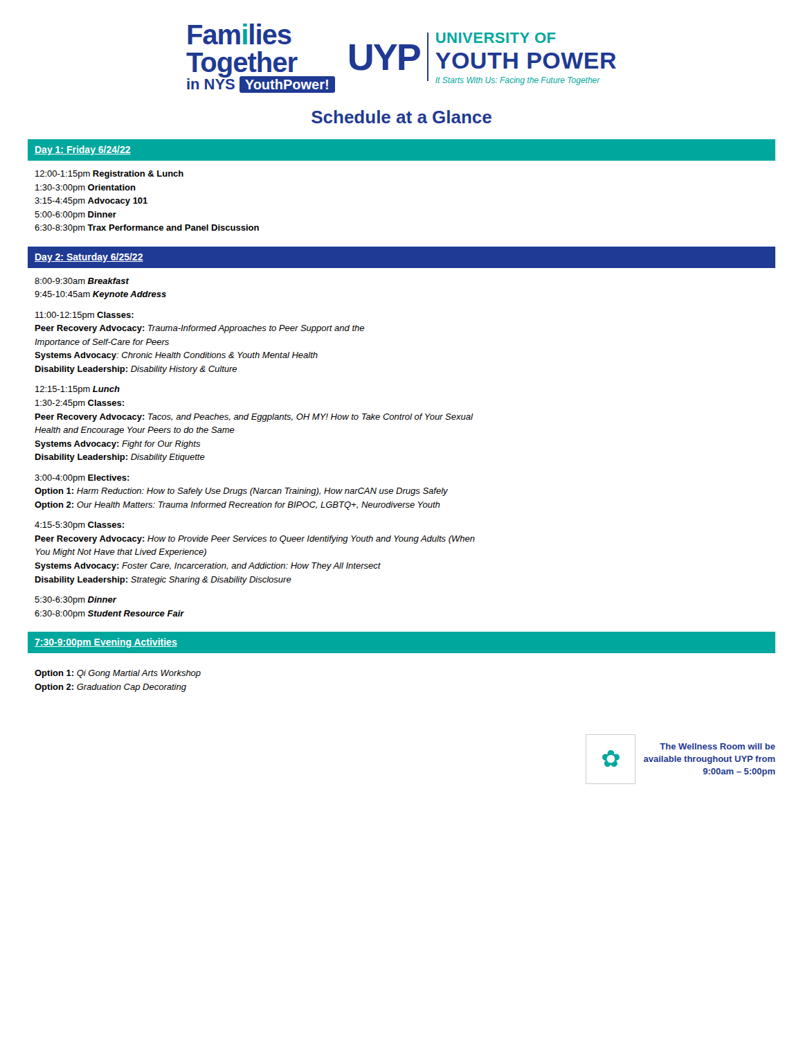Families Together in NYS YouthPower!
UYP
UNIVERSITY OF
YOUTH POWER
It Starts With Us: Facing the Future Together
Schedule at a Glance
Day 1: Friday 6/24/22
12:00-1:15pm Registration & Lunch
1:30-3:00pm Orientation
3:15-4:45pm Advocacy 101
5:00-6:00pm Dinner
6:30-8:30pm Trax Performance and Panel Discussion
Day 2: Saturday 6/25/22
8:00-9:30am Breakfast
9:45-10:45am Keynote Address
11:00-12:15pm Classes:
Peer Recovery Advocacy: Trauma-Informed Approaches to Peer Support and the
Importance of Self-Care for Peers
Systems Advocacy: Chronic Health Conditions & Youth Mental Health
Disability Leadership: Disability History & Culture
12:15-1:15pm Lunch
1:30-2:45pm Classes:
Peer Recovery Advocacy: Tacos, and Peaches, and Eggplants, OH MY! How to Take Control of Your Sexual
Health and Encourage Your Peers to do the Same
Systems Advocacy: Fight for Our Rights
Disability Leadership: Disability Etiquette
3:00-4:00pm Electives:
Option 1: Harm Reduction: How to Safely Use Drugs (Narcan Training), How narCAN use Drugs Safely
Option 2: Our Health Matters: Trauma Informed Recreation for BIPOC, LGBTQ+, Neurodiverse Youth
4:15-5:30pm Classes:
Peer Recovery Advocacy: How to Provide Peer Services to Queer Identifying Youth and Young Adults (When
You Might Not Have that Lived Experience)
Systems Advocacy: Foster Care, Incarceration, and Addiction: How They All Intersect
Disability Leadership: Strategic Sharing & Disability Disclosure
5:30-6:30pm Dinner
6:30-8:00pm Student Resource Fair
7:30-9:00pm Evening Activities
Option 1: Qi Gong Martial Arts Workshop
Option 2: Graduation Cap Decorating
✿
The Wellness Room will be
available throughout UYP from
9:00am – 5:00pm